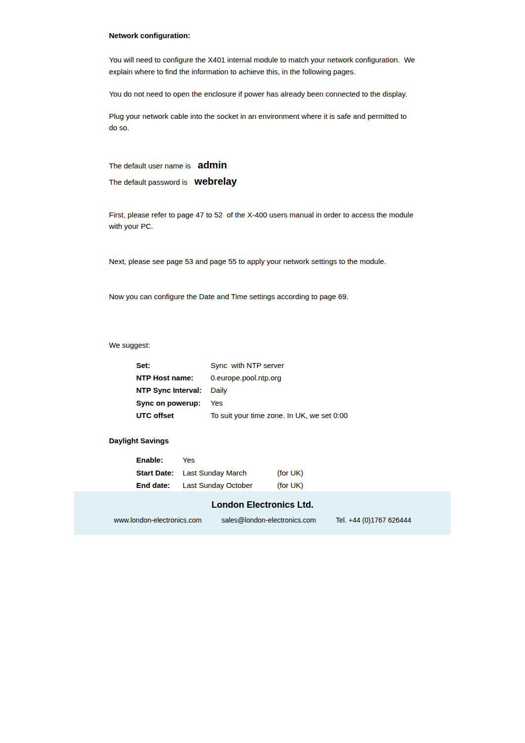Network configuration:
You will need to configure the X401 internal module to match your network configuration. We explain where to find the information to achieve this, in the following pages.
You do not need to open the enclosure if power has already been connected to the display.
Plug your network cable into the socket in an environment where it is safe and permitted to do so.
The default user name is admin
The default password is webrelay
First, please refer to page 47 to 52 of the X-400 users manual in order to access the module with your PC.
Next, please see page 53 and page 55 to apply your network settings to the module.
Now you can configure the Date and Time settings according to page 69.
We suggest:
| Set: | Sync with NTP server |
| NTP Host name: | 0.europe.pool.ntp.org |
| NTP Sync Interval: | Daily |
| Sync on powerup: | Yes |
| UTC offset | To suit your time zone. In UK, we set 0:00 |
Daylight Savings
| Enable: | Yes | |
| Start Date: | Last Sunday March | (for UK) |
| End date: | Last Sunday October | (for UK) |
London Electronics Ltd.
www.london-electronics.com sales@london-electronics.com Tel. +44 (0)1767 626444